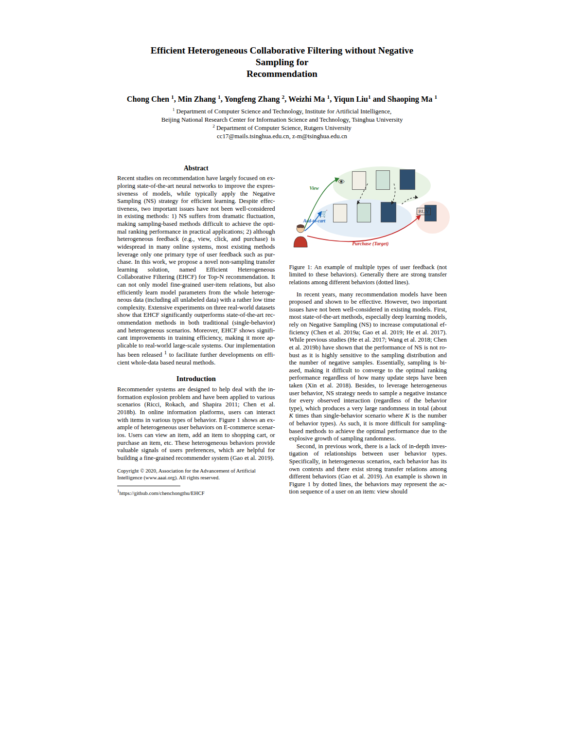Efficient Heterogeneous Collaborative Filtering without Negative Sampling for
Recommendation
Chong Chen 1, Min Zhang 1, Yongfeng Zhang 2, Weizhi Ma 1, Yiqun Liu1 and Shaoping Ma 1
1 Department of Computer Science and Technology, Institute for Artificial Intelligence,
Beijing National Research Center for Information Science and Technology, Tsinghua University
2 Department of Computer Science, Rutgers University
cc17@mails.tsinghua.edu.cn, z-m@tsinghua.edu.cn
Abstract
Recent studies on recommendation have largely focused on exploring state-of-the-art neural networks to improve the expressiveness of models, while typically apply the Negative Sampling (NS) strategy for efficient learning. Despite effectiveness, two important issues have not been well-considered in existing methods: 1) NS suffers from dramatic fluctuation, making sampling-based methods difficult to achieve the optimal ranking performance in practical applications; 2) although heterogeneous feedback (e.g., view, click, and purchase) is widespread in many online systems, most existing methods leverage only one primary type of user feedback such as purchase. In this work, we propose a novel non-sampling transfer learning solution, named Efficient Heterogeneous Collaborative Filtering (EHCF) for Top-N recommendation. It can not only model fine-grained user-item relations, but also efficiently learn model parameters from the whole heterogeneous data (including all unlabeled data) with a rather low time complexity. Extensive experiments on three real-world datasets show that EHCF significantly outperforms state-of-the-art recommendation methods in both traditional (single-behavior) and heterogeneous scenarios. Moreover, EHCF shows significant improvements in training efficiency, making it more applicable to real-world large-scale systems. Our implementation has been released 1 to facilitate further developments on efficient whole-data based neural methods.
Introduction
Recommender systems are designed to help deal with the information explosion problem and have been applied to various scenarios (Ricci, Rokach, and Shapira 2011; Chen et al. 2018b). In online information platforms, users can interact with items in various types of behavior. Figure 1 shows an example of heterogeneous user behaviors on E-commerce scenarios. Users can view an item, add an item to shopping cart, or purchase an item, etc. These heterogeneous behaviors provide valuable signals of users preferences, which are helpful for building a fine-grained recommender system (Gao et al. 2019).
Copyright © 2020, Association for the Advancement of Artificial Intelligence (www.aaai.org). All rights reserved.
1https://github.com/chenchongthu/EHCF
👁
🛒
BUY
View
Add-to-cart
Purchase (Target)
Figure 1: An example of multiple types of user feedback (not limited to these behaviors). Generally there are strong transfer relations among different behaviors (dotted lines).
In recent years, many recommendation models have been proposed and shown to be effective. However, two important issues have not been well-considered in existing models. First, most state-of-the-art methods, especially deep learning models, rely on Negative Sampling (NS) to increase computational efficiency (Chen et al. 2019a; Gao et al. 2019; He et al. 2017). While previous studies (He et al. 2017; Wang et al. 2018; Chen et al. 2019b) have shown that the performance of NS is not robust as it is highly sensitive to the sampling distribution and the number of negative samples. Essentially, sampling is biased, making it difficult to converge to the optimal ranking performance regardless of how many update steps have been taken (Xin et al. 2018). Besides, to leverage heterogeneous user behavior, NS strategy needs to sample a negative instance for every observed interaction (regardless of the behavior type), which produces a very large randomness in total (about K times than single-behavior scenario where K is the number of behavior types). As such, it is more difficult for sampling-based methods to achieve the optimal performance due to the explosive growth of sampling randomness.
Second, in previous work, there is a lack of in-depth investigation of relationships between user behavior types. Specifically, in heterogeneous scenarios, each behavior has its own contexts and there exist strong transfer relations among different behaviors (Gao et al. 2019). An example is shown in Figure 1 by dotted lines, the behaviors may represent the action sequence of a user on an item: view should